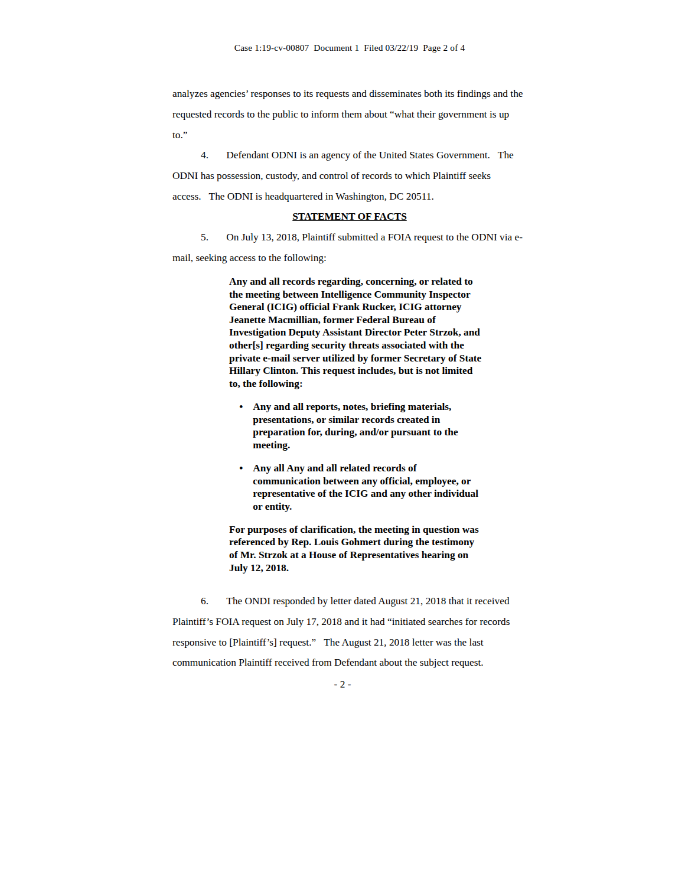Case 1:19-cv-00807 Document 1 Filed 03/22/19 Page 2 of 4
analyzes agencies’ responses to its requests and disseminates both its findings and the requested records to the public to inform them about “what their government is up to.”
4. Defendant ODNI is an agency of the United States Government. The ODNI has possession, custody, and control of records to which Plaintiff seeks access. The ODNI is headquartered in Washington, DC 20511.
STATEMENT OF FACTS
5. On July 13, 2018, Plaintiff submitted a FOIA request to the ODNI via e-mail, seeking access to the following:
Any and all records regarding, concerning, or related to the meeting between Intelligence Community Inspector General (ICIG) official Frank Rucker, ICIG attorney Jeanette Macmillian, former Federal Bureau of Investigation Deputy Assistant Director Peter Strzok, and other[s] regarding security threats associated with the private e-mail server utilized by former Secretary of State Hillary Clinton. This request includes, but is not limited to, the following:
Any and all reports, notes, briefing materials, presentations, or similar records created in preparation for, during, and/or pursuant to the meeting.
Any all Any and all related records of communication between any official, employee, or representative of the ICIG and any other individual or entity.
For purposes of clarification, the meeting in question was referenced by Rep. Louis Gohmert during the testimony of Mr. Strzok at a House of Representatives hearing on July 12, 2018.
6. The ONDI responded by letter dated August 21, 2018 that it received Plaintiff’s FOIA request on July 17, 2018 and it had “initiated searches for records responsive to [Plaintiff’s] request.” The August 21, 2018 letter was the last communication Plaintiff received from Defendant about the subject request.
- 2 -